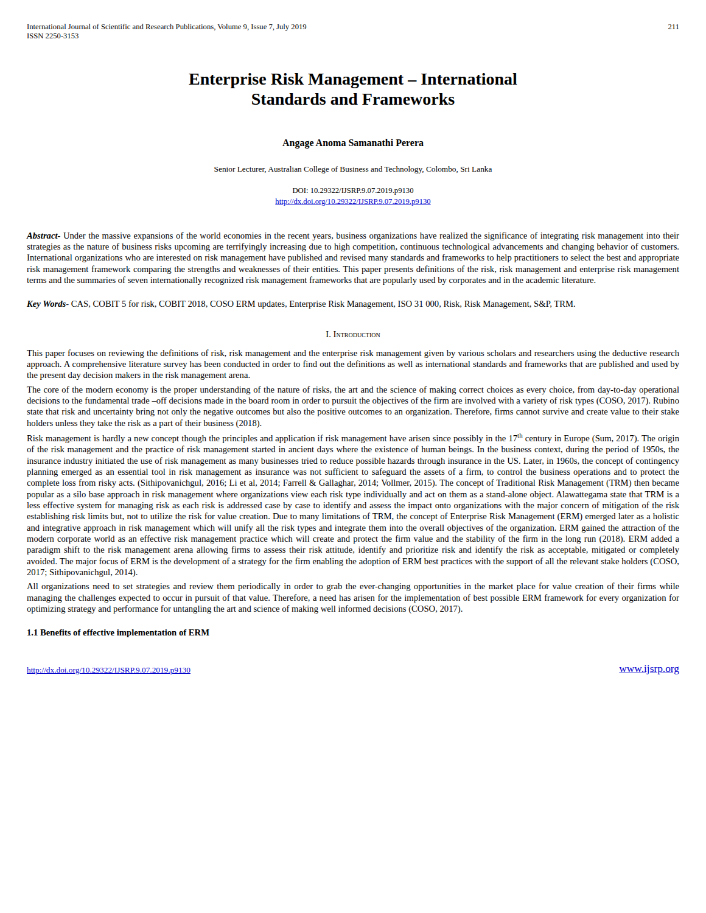International Journal of Scientific and Research Publications, Volume 9, Issue 7, July 2019
ISSN 2250-3153
211
Enterprise Risk Management – International
Standards and Frameworks
Angage Anoma Samanathi Perera
Senior Lecturer, Australian College of Business and Technology, Colombo, Sri Lanka
DOI: 10.29322/IJSRP.9.07.2019.p9130
http://dx.doi.org/10.29322/IJSRP.9.07.2019.p9130
Abstract- Under the massive expansions of the world economies in the recent years, business organizations have realized the significance of integrating risk management into their strategies as the nature of business risks upcoming are terrifyingly increasing due to high competition, continuous technological advancements and changing behavior of customers. International organizations who are interested on risk management have published and revised many standards and frameworks to help practitioners to select the best and appropriate risk management framework comparing the strengths and weaknesses of their entities. This paper presents definitions of the risk, risk management and enterprise risk management terms and the summaries of seven internationally recognized risk management frameworks that are popularly used by corporates and in the academic literature.
Key Words- CAS, COBIT 5 for risk, COBIT 2018, COSO ERM updates, Enterprise Risk Management, ISO 31 000, Risk, Risk Management, S&P, TRM.
I. Introduction
This paper focuses on reviewing the definitions of risk, risk management and the enterprise risk management given by various scholars and researchers using the deductive research approach. A comprehensive literature survey has been conducted in order to find out the definitions as well as international standards and frameworks that are published and used by the present day decision makers in the risk management arena.
The core of the modern economy is the proper understanding of the nature of risks, the art and the science of making correct choices as every choice, from day-to-day operational decisions to the fundamental trade –off decisions made in the board room in order to pursuit the objectives of the firm are involved with a variety of risk types (COSO, 2017). Rubino state that risk and uncertainty bring not only the negative outcomes but also the positive outcomes to an organization. Therefore, firms cannot survive and create value to their stake holders unless they take the risk as a part of their business (2018).
Risk management is hardly a new concept though the principles and application if risk management have arisen since possibly in the 17th century in Europe (Sum, 2017). The origin of the risk management and the practice of risk management started in ancient days where the existence of human beings. In the business context, during the period of 1950s, the insurance industry initiated the use of risk management as many businesses tried to reduce possible hazards through insurance in the US. Later, in 1960s, the concept of contingency planning emerged as an essential tool in risk management as insurance was not sufficient to safeguard the assets of a firm, to control the business operations and to protect the complete loss from risky acts. (Sithipovanichgul, 2016; Li et al, 2014; Farrell & Gallaghar, 2014; Vollmer, 2015). The concept of Traditional Risk Management (TRM) then became popular as a silo base approach in risk management where organizations view each risk type individually and act on them as a stand-alone object. Alawattegama state that TRM is a less effective system for managing risk as each risk is addressed case by case to identify and assess the impact onto organizations with the major concern of mitigation of the risk establishing risk limits but, not to utilize the risk for value creation. Due to many limitations of TRM, the concept of Enterprise Risk Management (ERM) emerged later as a holistic and integrative approach in risk management which will unify all the risk types and integrate them into the overall objectives of the organization. ERM gained the attraction of the modern corporate world as an effective risk management practice which will create and protect the firm value and the stability of the firm in the long run (2018). ERM added a paradigm shift to the risk management arena allowing firms to assess their risk attitude, identify and prioritize risk and identify the risk as acceptable, mitigated or completely avoided. The major focus of ERM is the development of a strategy for the firm enabling the adoption of ERM best practices with the support of all the relevant stake holders (COSO, 2017; Sithipovanichgul, 2014).
All organizations need to set strategies and review them periodically in order to grab the ever-changing opportunities in the market place for value creation of their firms while managing the challenges expected to occur in pursuit of that value. Therefore, a need has arisen for the implementation of best possible ERM framework for every organization for optimizing strategy and performance for untangling the art and science of making well informed decisions (COSO, 2017).
1.1 Benefits of effective implementation of ERM
http://dx.doi.org/10.29322/IJSRP.9.07.2019.p9130
www.ijsrp.org